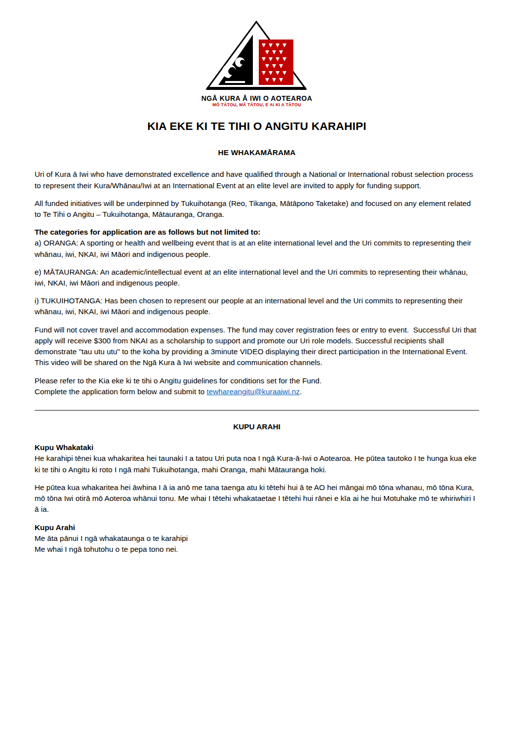NGĀ KURA Ā IWI O AOTEAROA MŌ TĀTOU, MĀ TĀTOU, E AI KI A TĀTOU
KIA EKE KI TE TIHI O ANGITU KARAHIPI
HE WHAKAMĀRAMA
Uri of Kura ā Iwi who have demonstrated excellence and have qualified through a National or International robust selection process to represent their Kura/Whānau/Iwi at an International Event at an elite level are invited to apply for funding support.
All funded initiatives will be underpinned by Tukuihotanga (Reo, Tikanga, Mātāpono Taketake) and focused on any element related to Te Tihi o Angitu – Tukuihotanga, Mātauranga, Oranga.
The categories for application are as follows but not limited to:
a) ORANGA: A sporting or health and wellbeing event that is at an elite international level and the Uri commits to representing their whānau, iwi, NKAI, iwi Māori and indigenous people.
e) MĀTAURANGA: An academic/intellectual event at an elite international level and the Uri commits to representing their whānau, iwi, NKAI, iwi Māori and indigenous people.
i) TUKUIHOTANGA: Has been chosen to represent our people at an international level and the Uri commits to representing their whānau, iwi, NKAI, iwi Māori and indigenous people.
Fund will not cover travel and accommodation expenses. The fund may cover registration fees or entry to event. Successful Uri that apply will receive $300 from NKAI as a scholarship to support and promote our Uri role models. Successful recipients shall demonstrate "tau utu utu" to the koha by providing a 3minute VIDEO displaying their direct participation in the International Event. This video will be shared on the Ngā Kura ā Iwi website and communication channels.
Please refer to the Kia eke ki te tihi o Angitu guidelines for conditions set for the Fund.
Complete the application form below and submit to tewhareangitu@kuraaiwi.nz.
KUPU ARAHI
Kupu Whakataki
He karahipi tēnei kua whakaritea hei taunaki I a tatou Uri puta noa I ngā Kura-ā-Iwi o Aotearoa. He pūtea tautoko I te hunga kua eke ki te tihi o Angitu ki roto I ngā mahi Tukuihotanga, mahi Oranga, mahi Mātauranga hoki.
He pūtea kua whakaritea hei āwhina I ā ia anō me tana taenga atu ki tētehi hui ā te AO hei māngai mō tōna whanau, mō tōna Kura, mō tōna Iwi otirā mō Aoteroa whānui tonu. Me whai I tētehi whakataetae I tētehi hui rānei e kīa ai he hui Motuhake mō te whiriwhiri I ā ia.
Kupu Arahi
Me āta pānui I ngā whakataunga o te karahipi
Me whai I ngā tohutohu o te pepa tono nei.